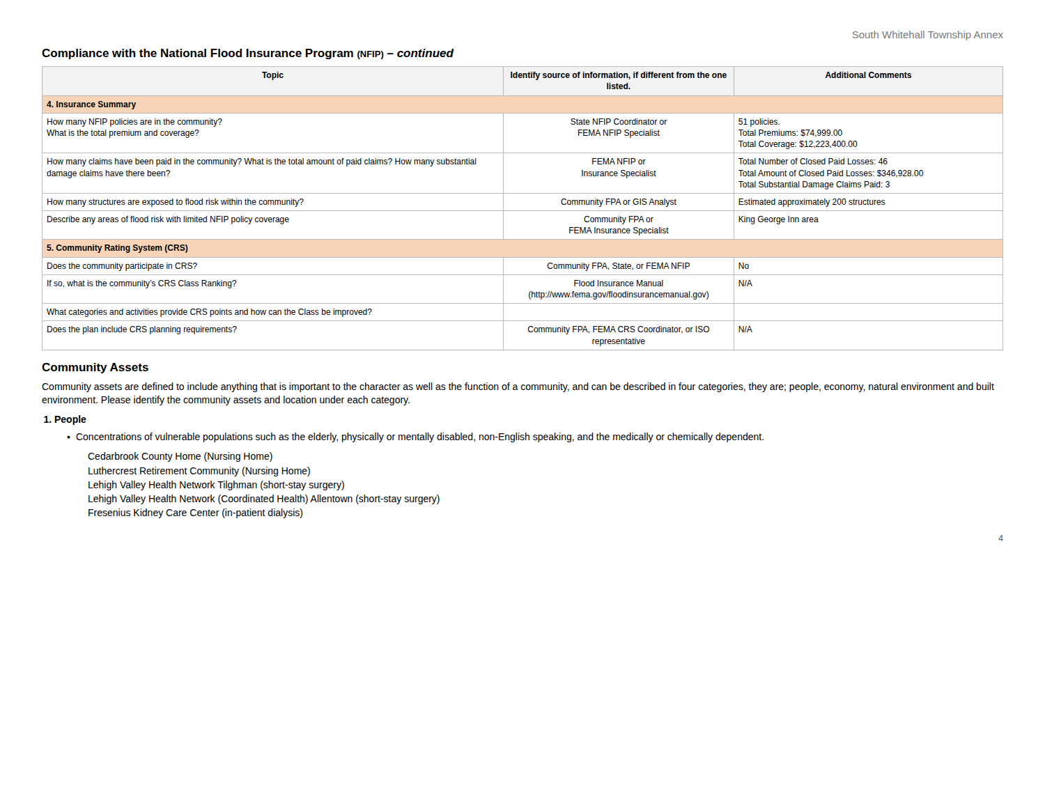South Whitehall Township Annex
Compliance with the National Flood Insurance Program (NFIP) – continued
| Topic | Identify source of information, if different from the one listed. | Additional Comments |
| --- | --- | --- |
| 4. Insurance Summary |
| How many NFIP policies are in the community? What is the total premium and coverage? | State NFIP Coordinator or FEMA NFIP Specialist | 51 policies. Total Premiums: $74,999.00 Total Coverage: $12,223,400.00 |
| How many claims have been paid in the community? What is the total amount of paid claims? How many substantial damage claims have there been? | FEMA NFIP or Insurance Specialist | Total Number of Closed Paid Losses: 46 Total Amount of Closed Paid Losses: $346,928.00 Total Substantial Damage Claims Paid: 3 |
| How many structures are exposed to flood risk within the community? | Community FPA or GIS Analyst | Estimated approximately 200 structures |
| Describe any areas of flood risk with limited NFIP policy coverage | Community FPA or FEMA Insurance Specialist | King George Inn area |
| 5. Community Rating System (CRS) |
| Does the community participate in CRS? | Community FPA, State, or FEMA NFIP | No |
| If so, what is the community’s CRS Class Ranking? | Flood Insurance Manual ( http://www.fema.gov/floodinsurancemanual.gov ) | N/A |
| What categories and activities provide CRS points and how can the Class be improved? | | |
| Does the plan include CRS planning requirements? | Community FPA, FEMA CRS Coordinator, or ISO representative | N/A |
Community Assets
Community assets are defined to include anything that is important to the character as well as the function of a community, and can be described in four categories, they are; people, economy, natural environment and built environment. Please identify the community assets and location under each category.
People
Concentrations of vulnerable populations such as the elderly, physically or mentally disabled, non-English speaking, and the medically or chemically dependent.
Cedarbrook County Home (Nursing Home)
Luthercrest Retirement Community (Nursing Home)
Lehigh Valley Health Network Tilghman (short-stay surgery)
Lehigh Valley Health Network (Coordinated Health) Allentown (short-stay surgery)
Fresenius Kidney Care Center (in-patient dialysis)
4